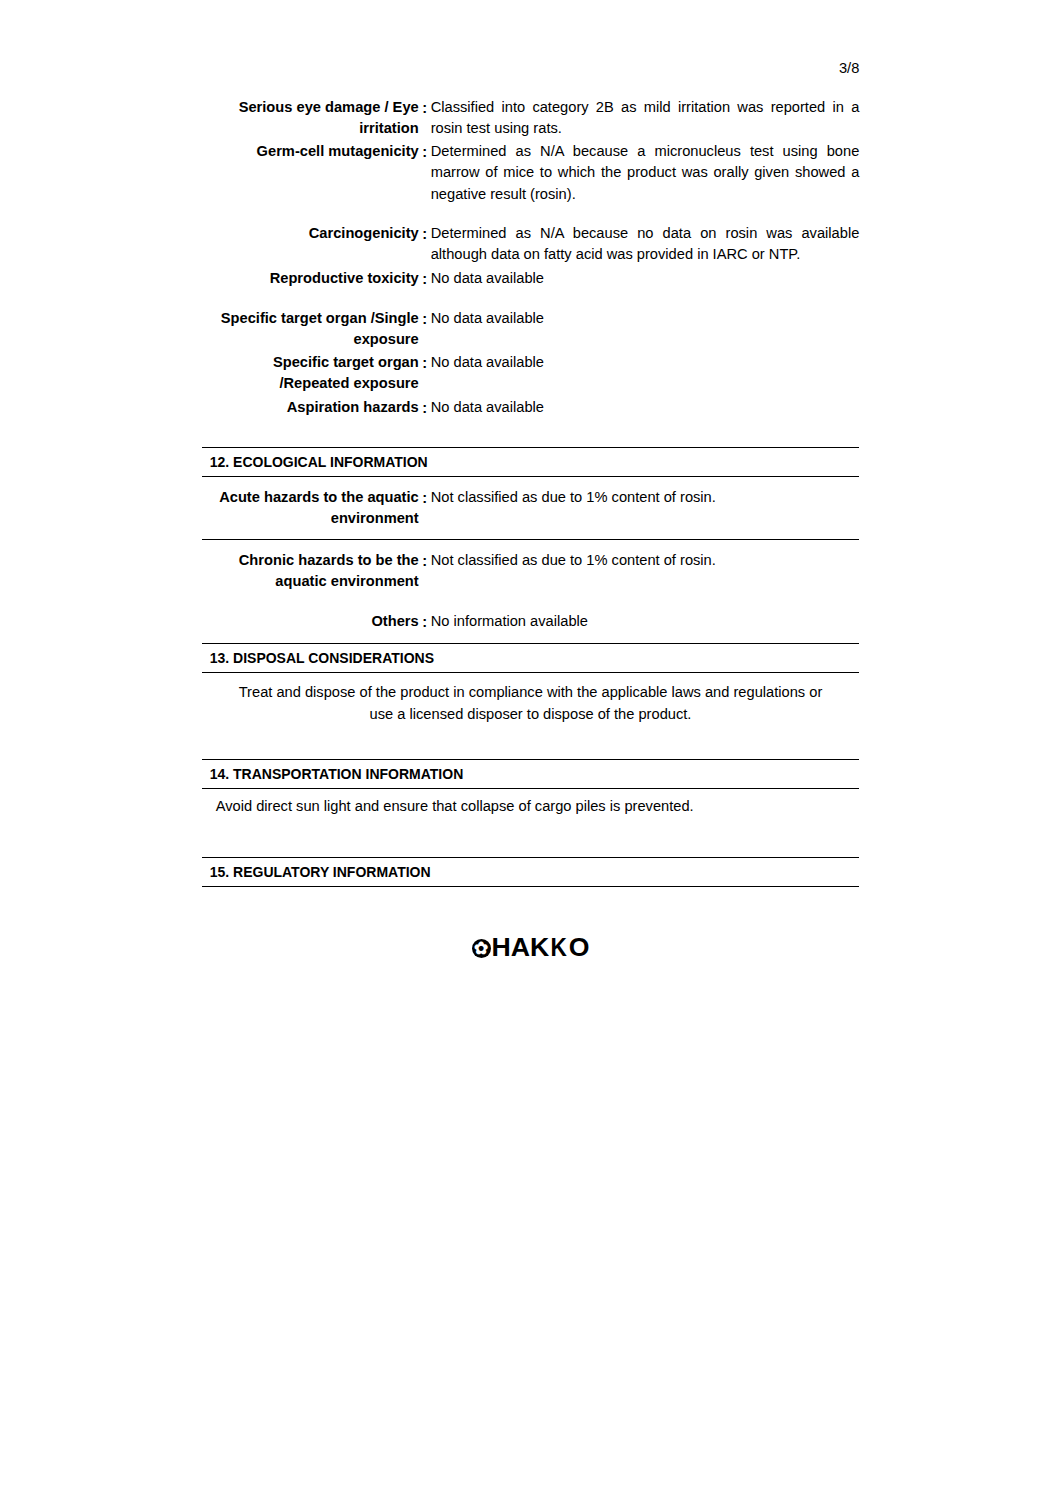3/8
| Serious eye damage / Eye irritation | : | Classified into category 2B as mild irritation was reported in a rosin test using rats. |
| Germ-cell mutagenicity | : | Determined as N/A because a micronucleus test using bone marrow of mice to which the product was orally given showed a negative result (rosin). |
| Carcinogenicity | : | Determined as N/A because no data on rosin was available although data on fatty acid was provided in IARC or NTP. |
| Reproductive toxicity | : | No data available |
| Specific target organ /Single exposure | : | No data available |
| Specific target organ /Repeated exposure | : | No data available |
| Aspiration hazards | : | No data available |
12. ECOLOGICAL INFORMATION
| Acute hazards to the aquatic environment | : | Not classified as due to 1% content of rosin. |
| Chronic hazards to be the aquatic environment | : | Not classified as due to 1% content of rosin. |
| Others | : | No information available |
13. DISPOSAL CONSIDERATIONS
Treat and dispose of the product in compliance with the applicable laws and regulations or use a licensed disposer to dispose of the product.
14. TRANSPORTATION INFORMATION
Avoid direct sun light and ensure that collapse of cargo piles is prevented.
15. REGULATORY INFORMATION
✿HAKKO